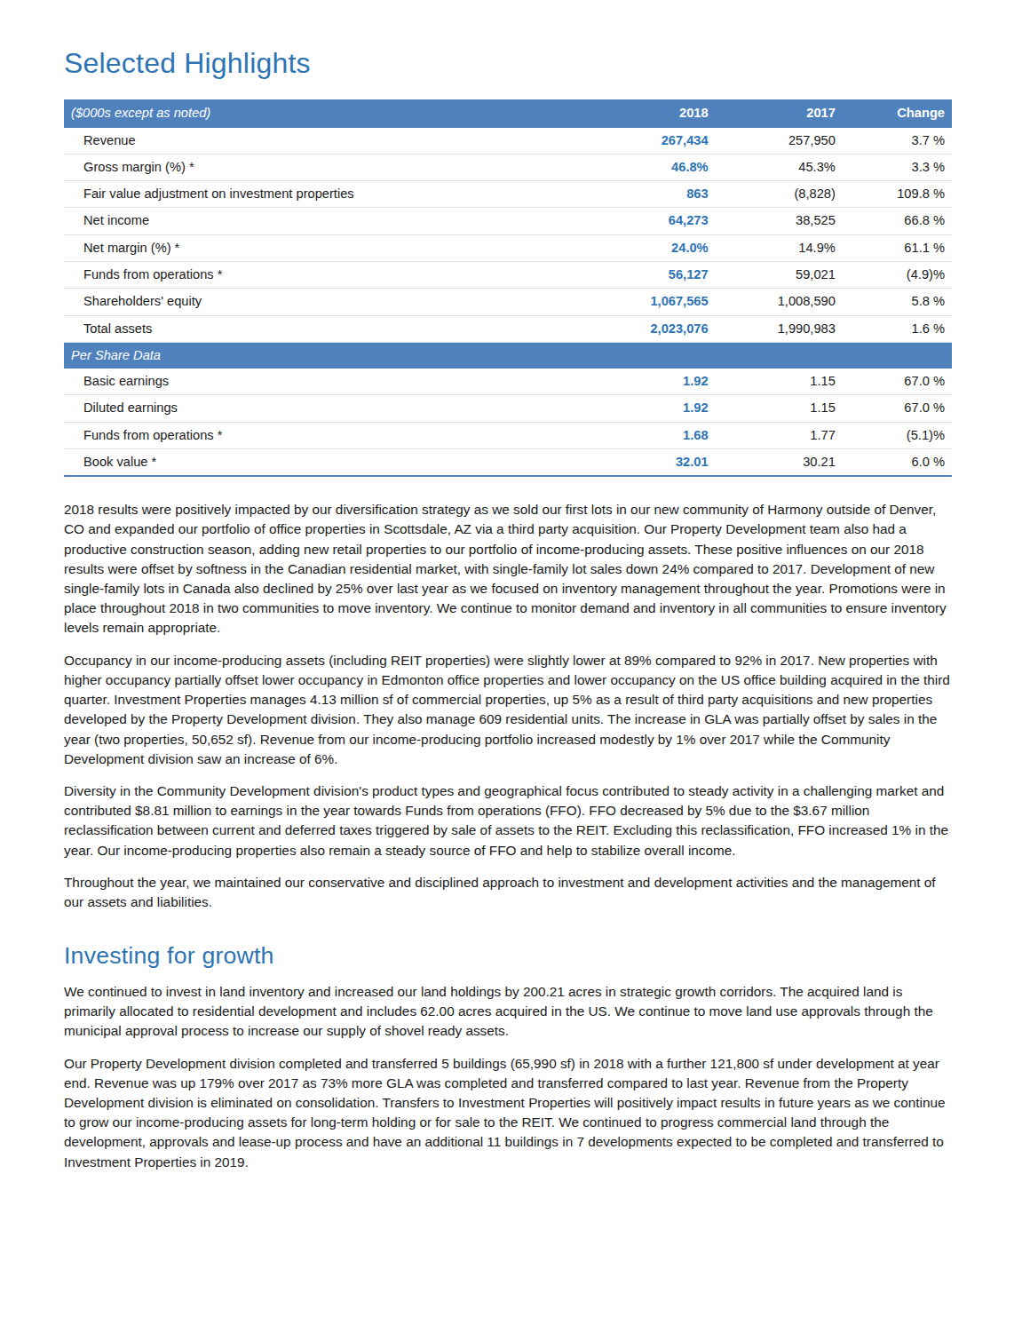Selected Highlights
| ($000s except as noted) | 2018 | 2017 | Change |
| --- | --- | --- | --- |
| Revenue | 267,434 | 257,950 | 3.7 % |
| Gross margin (%) * | 46.8% | 45.3% | 3.3 % |
| Fair value adjustment on investment properties | 863 | (8,828) | 109.8 % |
| Net income | 64,273 | 38,525 | 66.8 % |
| Net margin (%) * | 24.0% | 14.9% | 61.1 % |
| Funds from operations * | 56,127 | 59,021 | (4.9)% |
| Shareholders' equity | 1,067,565 | 1,008,590 | 5.8 % |
| Total assets | 2,023,076 | 1,990,983 | 1.6 % |
| Per Share Data |
| Basic earnings | 1.92 | 1.15 | 67.0 % |
| Diluted earnings | 1.92 | 1.15 | 67.0 % |
| Funds from operations * | 1.68 | 1.77 | (5.1)% |
| Book value * | 32.01 | 30.21 | 6.0 % |
2018 results were positively impacted by our diversification strategy as we sold our first lots in our new community of Harmony outside of Denver, CO and expanded our portfolio of office properties in Scottsdale, AZ via a third party acquisition. Our Property Development team also had a productive construction season, adding new retail properties to our portfolio of income-producing assets. These positive influences on our 2018 results were offset by softness in the Canadian residential market, with single-family lot sales down 24% compared to 2017. Development of new single-family lots in Canada also declined by 25% over last year as we focused on inventory management throughout the year. Promotions were in place throughout 2018 in two communities to move inventory. We continue to monitor demand and inventory in all communities to ensure inventory levels remain appropriate.
Occupancy in our income-producing assets (including REIT properties) were slightly lower at 89% compared to 92% in 2017. New properties with higher occupancy partially offset lower occupancy in Edmonton office properties and lower occupancy on the US office building acquired in the third quarter. Investment Properties manages 4.13 million sf of commercial properties, up 5% as a result of third party acquisitions and new properties developed by the Property Development division. They also manage 609 residential units. The increase in GLA was partially offset by sales in the year (two properties, 50,652 sf). Revenue from our income-producing portfolio increased modestly by 1% over 2017 while the Community Development division saw an increase of 6%.
Diversity in the Community Development division's product types and geographical focus contributed to steady activity in a challenging market and contributed $8.81 million to earnings in the year towards Funds from operations (FFO). FFO decreased by 5% due to the $3.67 million reclassification between current and deferred taxes triggered by sale of assets to the REIT. Excluding this reclassification, FFO increased 1% in the year. Our income-producing properties also remain a steady source of FFO and help to stabilize overall income.
Throughout the year, we maintained our conservative and disciplined approach to investment and development activities and the management of our assets and liabilities.
Investing for growth
We continued to invest in land inventory and increased our land holdings by 200.21 acres in strategic growth corridors. The acquired land is primarily allocated to residential development and includes 62.00 acres acquired in the US. We continue to move land use approvals through the municipal approval process to increase our supply of shovel ready assets.
Our Property Development division completed and transferred 5 buildings (65,990 sf) in 2018 with a further 121,800 sf under development at year end. Revenue was up 179% over 2017 as 73% more GLA was completed and transferred compared to last year. Revenue from the Property Development division is eliminated on consolidation. Transfers to Investment Properties will positively impact results in future years as we continue to grow our income-producing assets for long-term holding or for sale to the REIT. We continued to progress commercial land through the development, approvals and lease-up process and have an additional 11 buildings in 7 developments expected to be completed and transferred to Investment Properties in 2019.